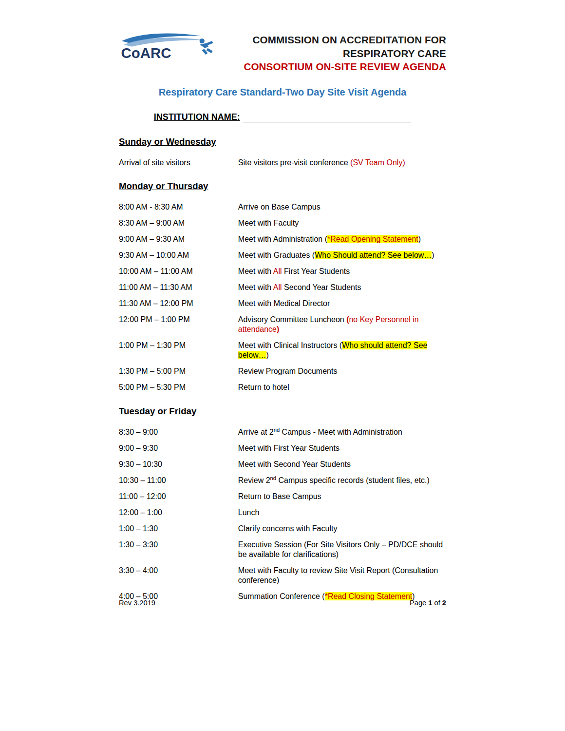CoARC
COMMISSION ON ACCREDITATION FOR RESPIRATORY CARE
CONSORTIUM ON-SITE REVIEW AGENDA
Respiratory Care Standard-Two Day Site Visit Agenda
INSTITUTION NAME:
Sunday or Wednesday
| Arrival of site visitors | Site visitors pre-visit conference (SV Team Only) |
Monday or Thursday
| 8:00 AM - 8:30 AM | Arrive on Base Campus |
| 8:30 AM – 9:00 AM | Meet with Faculty |
| 9:00 AM – 9:30 AM | Meet with Administration ( *Read Opening Statement ) |
| 9:30 AM – 10:00 AM | Meet with Graduates ( Who Should attend? See below… ) |
| 10:00 AM – 11:00 AM | Meet with All First Year Students |
| 11:00 AM – 11:30 AM | Meet with All Second Year Students |
| 11:30 AM – 12:00 PM | Meet with Medical Director |
| 12:00 PM – 1:00 PM | Advisory Committee Luncheon ( no Key Personnel in attendance ) |
| 1:00 PM – 1:30 PM | Meet with Clinical Instructors ( Who should attend? See below… ) |
| 1:30 PM – 5:00 PM | Review Program Documents |
| 5:00 PM – 5:30 PM | Return to hotel |
Tuesday or Friday
| 8:30 – 9:00 | Arrive at 2 nd Campus - Meet with Administration |
| 9:00 – 9:30 | Meet with First Year Students |
| 9:30 – 10:30 | Meet with Second Year Students |
| 10:30 – 11:00 | Review 2 nd Campus specific records (student files, etc.) |
| 11:00 – 12:00 | Return to Base Campus |
| 12:00 – 1:00 | Lunch |
| 1:00 – 1:30 | Clarify concerns with Faculty |
| 1:30 – 3:30 | Executive Session (For Site Visitors Only – PD/DCE should be available for clarifications) |
| 3:30 – 4:00 | Meet with Faculty to review Site Visit Report (Consultation conference) |
| 4:00 – 5:00 | Summation Conference ( *Read Closing Statement ) |
Rev 3.2019
Page 1 of 2